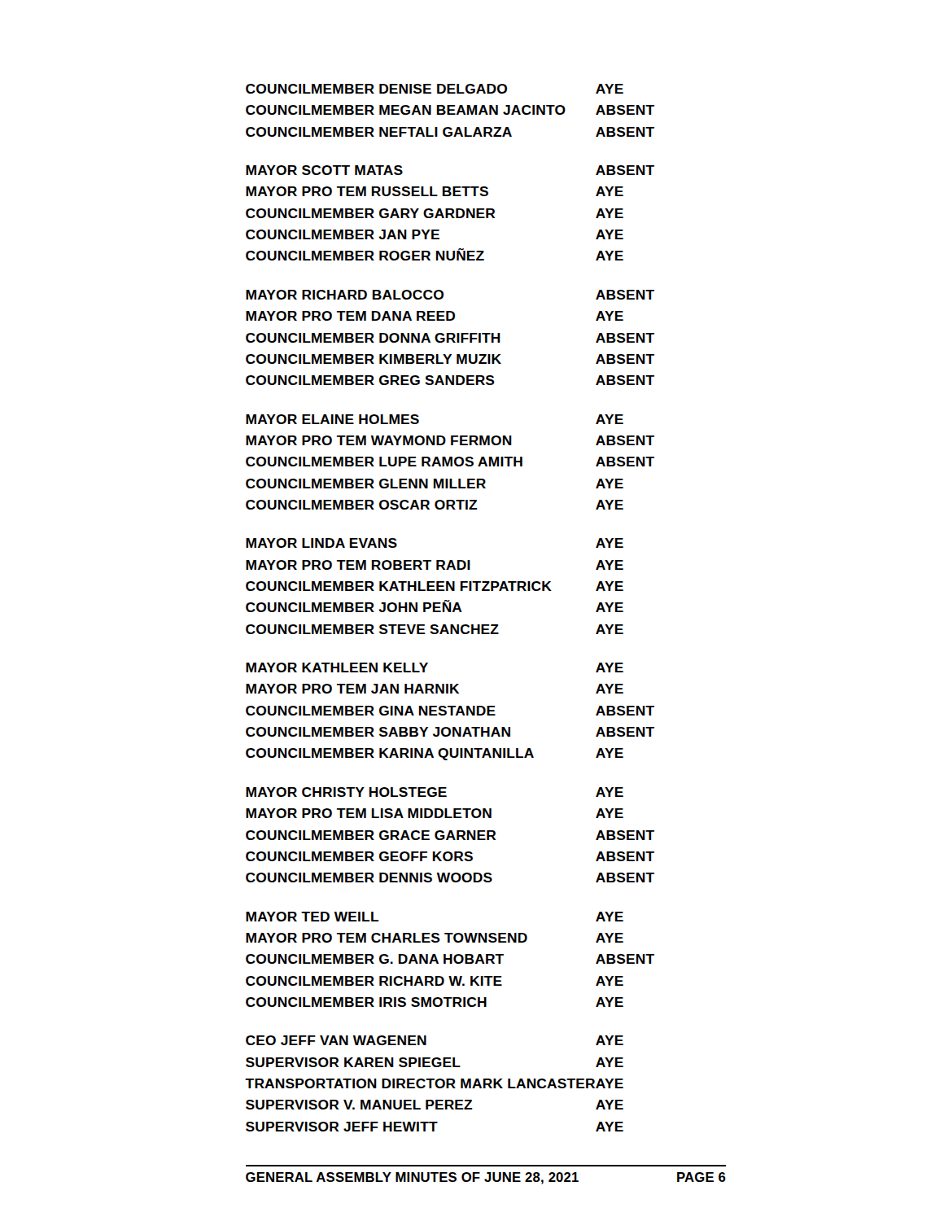| COUNCILMEMBER DENISE DELGADO | AYE |
| COUNCILMEMBER MEGAN BEAMAN JACINTO | ABSENT |
| COUNCILMEMBER NEFTALI GALARZA | ABSENT |
| MAYOR SCOTT MATAS | ABSENT |
| MAYOR PRO TEM RUSSELL BETTS | AYE |
| COUNCILMEMBER GARY GARDNER | AYE |
| COUNCILMEMBER JAN PYE | AYE |
| COUNCILMEMBER ROGER NUÑEZ | AYE |
| MAYOR RICHARD BALOCCO | ABSENT |
| MAYOR PRO TEM DANA REED | AYE |
| COUNCILMEMBER DONNA GRIFFITH | ABSENT |
| COUNCILMEMBER KIMBERLY MUZIK | ABSENT |
| COUNCILMEMBER GREG SANDERS | ABSENT |
| MAYOR ELAINE HOLMES | AYE |
| MAYOR PRO TEM WAYMOND FERMON | ABSENT |
| COUNCILMEMBER LUPE RAMOS AMITH | ABSENT |
| COUNCILMEMBER GLENN MILLER | AYE |
| COUNCILMEMBER OSCAR ORTIZ | AYE |
| MAYOR LINDA EVANS | AYE |
| MAYOR PRO TEM ROBERT RADI | AYE |
| COUNCILMEMBER KATHLEEN FITZPATRICK | AYE |
| COUNCILMEMBER JOHN PEÑA | AYE |
| COUNCILMEMBER STEVE SANCHEZ | AYE |
| MAYOR KATHLEEN KELLY | AYE |
| MAYOR PRO TEM JAN HARNIK | AYE |
| COUNCILMEMBER GINA NESTANDE | ABSENT |
| COUNCILMEMBER SABBY JONATHAN | ABSENT |
| COUNCILMEMBER KARINA QUINTANILLA | AYE |
| MAYOR CHRISTY HOLSTEGE | AYE |
| MAYOR PRO TEM LISA MIDDLETON | AYE |
| COUNCILMEMBER GRACE GARNER | ABSENT |
| COUNCILMEMBER GEOFF KORS | ABSENT |
| COUNCILMEMBER DENNIS WOODS | ABSENT |
| MAYOR TED WEILL | AYE |
| MAYOR PRO TEM CHARLES TOWNSEND | AYE |
| COUNCILMEMBER G. DANA HOBART | ABSENT |
| COUNCILMEMBER RICHARD W. KITE | AYE |
| COUNCILMEMBER IRIS SMOTRICH | AYE |
| CEO JEFF VAN WAGENEN | AYE |
| SUPERVISOR KAREN SPIEGEL | AYE |
| TRANSPORTATION DIRECTOR MARK LANCASTER | AYE |
| SUPERVISOR V. MANUEL PEREZ | AYE |
| SUPERVISOR JEFF HEWITT | AYE |
GENERAL ASSEMBLY MINUTES OF JUNE 28, 2021 PAGE 6